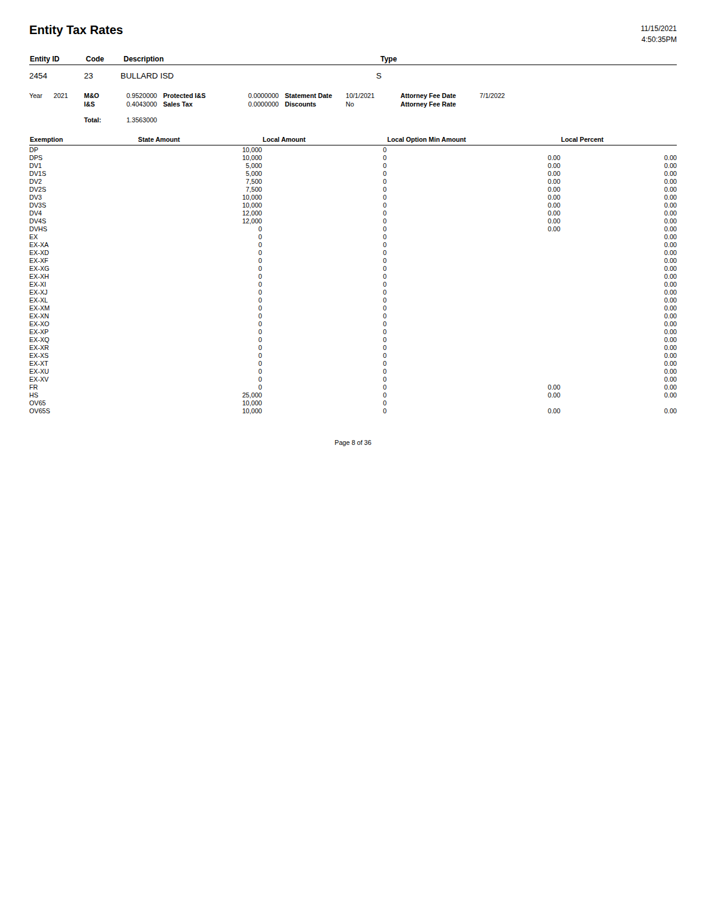Entity Tax Rates
11/15/2021
4:50:35PM
| Entity ID | Code | Description | Type |
| 2454 | 23 | BULLARD ISD | S |
| Year | 2021 | M&O | 0.9520000 | Protected I&S | 0.0000000 | Statement Date | 10/1/2021 | Attorney Fee Date | 7/1/2022 |
| | | I&S | 0.4043000 | Sales Tax | 0.0000000 | Discounts | No | Attorney Fee Rate | |
| | | Total: | 1.3563000 | |
| Exemption | State Amount | Local Amount | Local Option Min Amount | Local Percent |
| --- | --- | --- | --- | --- |
| DP | 10,000 | 0 | | |
| DPS | 10,000 | 0 | 0.00 | 0.00 |
| DV1 | 5,000 | 0 | 0.00 | 0.00 |
| DV1S | 5,000 | 0 | 0.00 | 0.00 |
| DV2 | 7,500 | 0 | 0.00 | 0.00 |
| DV2S | 7,500 | 0 | 0.00 | 0.00 |
| DV3 | 10,000 | 0 | 0.00 | 0.00 |
| DV3S | 10,000 | 0 | 0.00 | 0.00 |
| DV4 | 12,000 | 0 | 0.00 | 0.00 |
| DV4S | 12,000 | 0 | 0.00 | 0.00 |
| DVHS | 0 | 0 | 0.00 | 0.00 |
| EX | 0 | 0 | | 0.00 |
| EX-XA | 0 | 0 | | 0.00 |
| EX-XD | 0 | 0 | | 0.00 |
| EX-XF | 0 | 0 | | 0.00 |
| EX-XG | 0 | 0 | | 0.00 |
| EX-XH | 0 | 0 | | 0.00 |
| EX-XI | 0 | 0 | | 0.00 |
| EX-XJ | 0 | 0 | | 0.00 |
| EX-XL | 0 | 0 | | 0.00 |
| EX-XM | 0 | 0 | | 0.00 |
| EX-XN | 0 | 0 | | 0.00 |
| EX-XO | 0 | 0 | | 0.00 |
| EX-XP | 0 | 0 | | 0.00 |
| EX-XQ | 0 | 0 | | 0.00 |
| EX-XR | 0 | 0 | | 0.00 |
| EX-XS | 0 | 0 | | 0.00 |
| EX-XT | 0 | 0 | | 0.00 |
| EX-XU | 0 | 0 | | 0.00 |
| EX-XV | 0 | 0 | | 0.00 |
| FR | 0 | 0 | 0.00 | 0.00 |
| HS | 25,000 | 0 | 0.00 | 0.00 |
| OV65 | 10,000 | 0 | | |
| OV65S | 10,000 | 0 | 0.00 | 0.00 |
Page 8 of 36